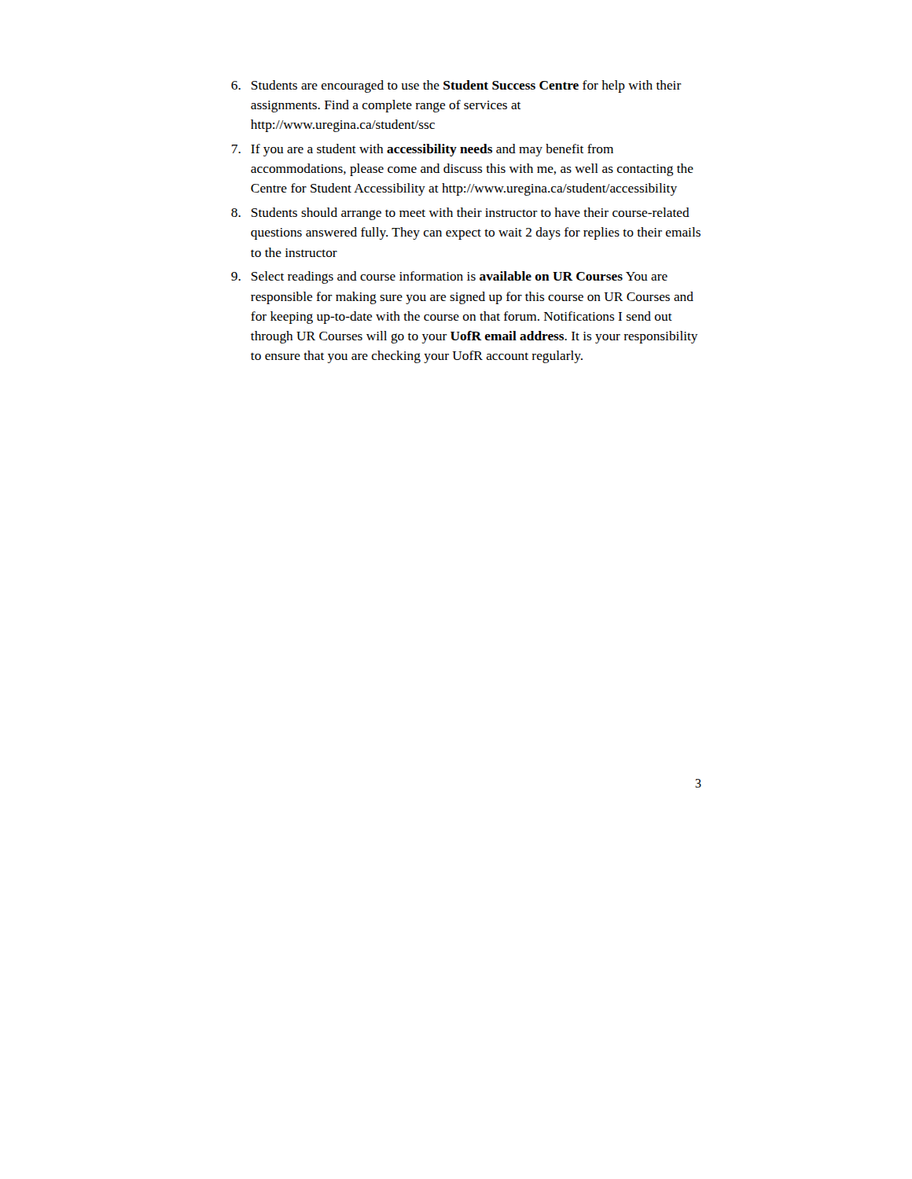Students are encouraged to use the Student Success Centre for help with their assignments. Find a complete range of services at http://www.uregina.ca/student/ssc
If you are a student with accessibility needs and may benefit from accommodations, please come and discuss this with me, as well as contacting the Centre for Student Accessibility at http://www.uregina.ca/student/accessibility
Students should arrange to meet with their instructor to have their course-related questions answered fully. They can expect to wait 2 days for replies to their emails to the instructor
Select readings and course information is available on UR Courses You are responsible for making sure you are signed up for this course on UR Courses and for keeping up-to-date with the course on that forum. Notifications I send out through UR Courses will go to your UofR email address. It is your responsibility to ensure that you are checking your UofR account regularly.
3